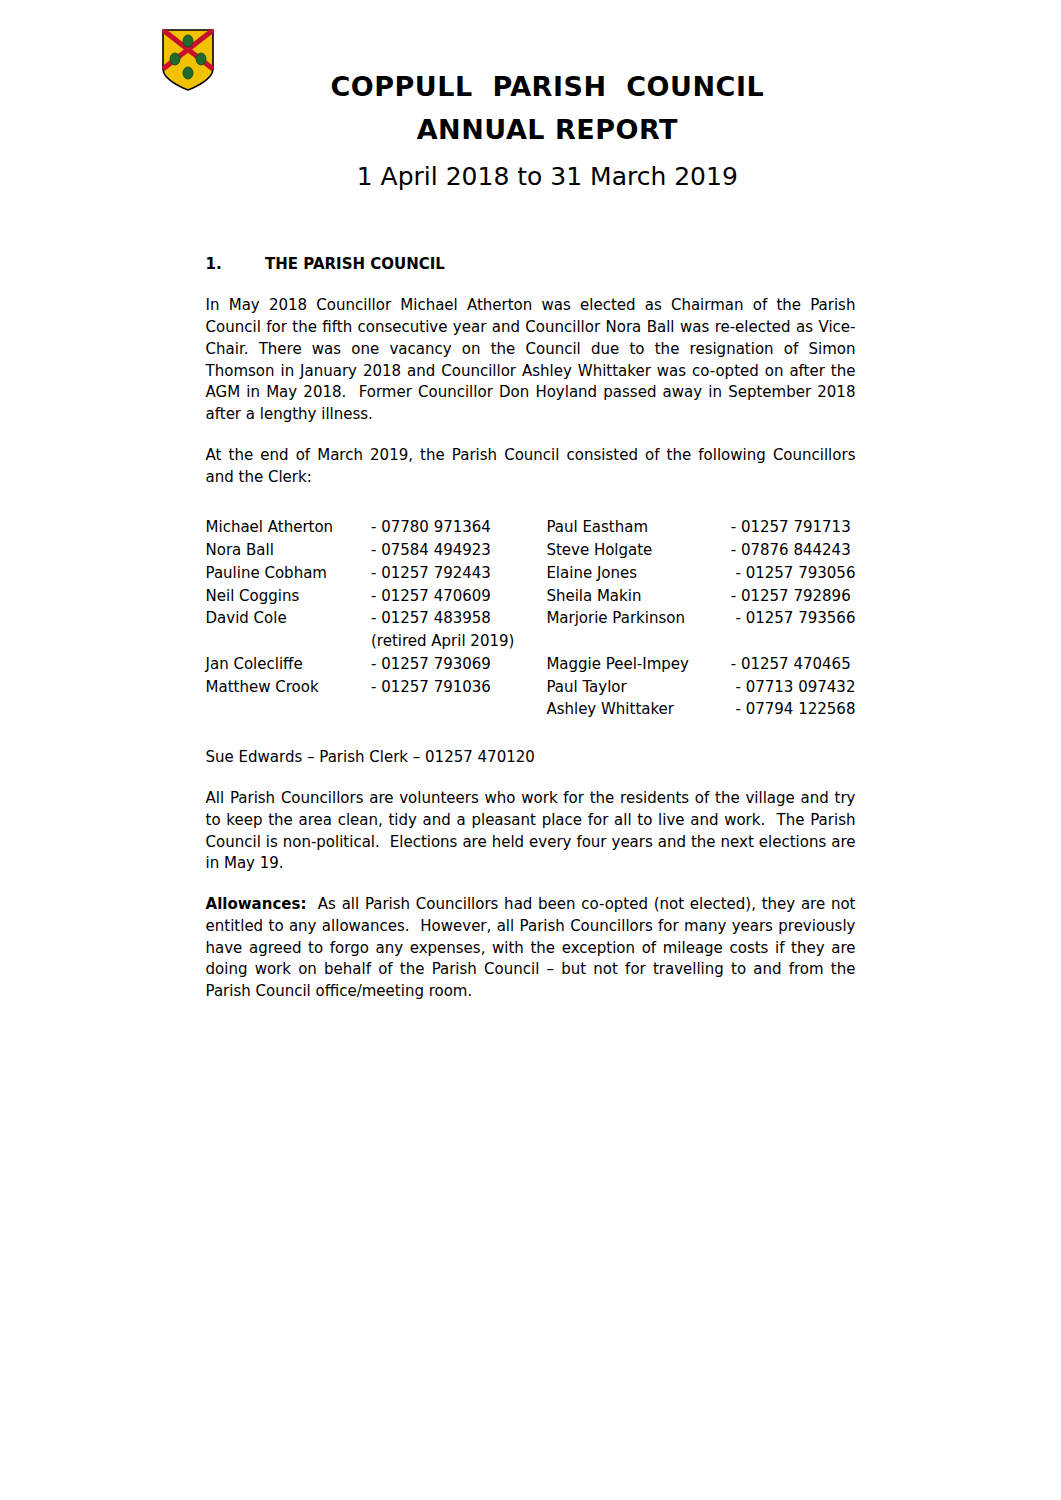COPPULL PARISH COUNCIL ANNUAL REPORT
1 April 2018 to 31 March 2019
1. THE PARISH COUNCIL
In May 2018 Councillor Michael Atherton was elected as Chairman of the Parish Council for the fifth consecutive year and Councillor Nora Ball was re-elected as Vice-Chair. There was one vacancy on the Council due to the resignation of Simon Thomson in January 2018 and Councillor Ashley Whittaker was co-opted on after the AGM in May 2018. Former Councillor Don Hoyland passed away in September 2018 after a lengthy illness.
At the end of March 2019, the Parish Council consisted of the following Councillors and the Clerk:
| Michael Atherton | - 07780 971364 | Paul Eastham | - 01257 791713 |
| Nora Ball | - 07584 494923 | Steve Holgate | - 07876 844243 |
| Pauline Cobham | - 01257 792443 | Elaine Jones | - 01257 793056 |
| Neil Coggins | - 01257 470609 | Sheila Makin | - 01257 792896 |
| David Cole | - 01257 483958 | Marjorie Parkinson | - 01257 793566 |
| | (retired April 2019) | | |
| Jan Colecliffe | - 01257 793069 | Maggie Peel-Impey | - 01257 470465 |
| Matthew Crook | - 01257 791036 | Paul Taylor | - 07713 097432 |
| | | Ashley Whittaker | - 07794 122568 |
Sue Edwards – Parish Clerk – 01257 470120
All Parish Councillors are volunteers who work for the residents of the village and try to keep the area clean, tidy and a pleasant place for all to live and work. The Parish Council is non-political. Elections are held every four years and the next elections are in May 19.
Allowances: As all Parish Councillors had been co-opted (not elected), they are not entitled to any allowances. However, all Parish Councillors for many years previously have agreed to forgo any expenses, with the exception of mileage costs if they are doing work on behalf of the Parish Council – but not for travelling to and from the Parish Council office/meeting room.